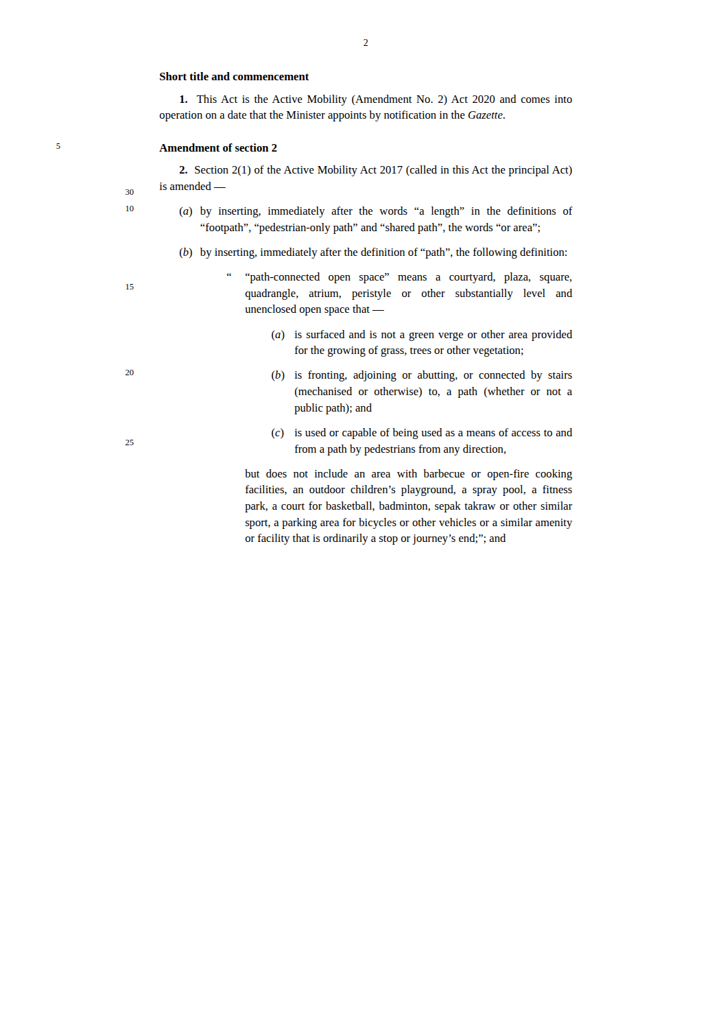2
Short title and commencement
1. This Act is the Active Mobility (Amendment No. 2) Act 2020 and comes into operation on a date that the Minister appoints by notification in the Gazette.
5 Amendment of section 2
2. Section 2(1) of the Active Mobility Act 2017 (called in this Act the principal Act) is amended —
10 (a) by inserting, immediately after the words “a length” in the definitions of “footpath”, “pedestrian-only path” and “shared path”, the words “or area”;
(b) by inserting, immediately after the definition of “path”, the following definition:
“ “path-connected open space” means a courtyard, plaza, square, quadrangle, atrium, peristyle or other substantially level and unenclosed open space that — 15
(a) is surfaced and is not a green verge or other area provided for the growing of grass, trees or other vegetation;
20 (b) is fronting, adjoining or abutting, or connected by stairs (mechanised or otherwise) to, a path (whether or not a public path); and
(c) is used or capable of being used as a means of access to and from a path by pedestrians from any direction, 25
but does not include an area with barbecue or open-fire cooking facilities, an outdoor children’s playground, a spray pool, a fitness park, a court for basketball, badminton, sepak takraw or other similar sport, a parking area for bicycles or other vehicles or a similar amenity or facility that is ordinarily a stop or journey’s end;”; and 30